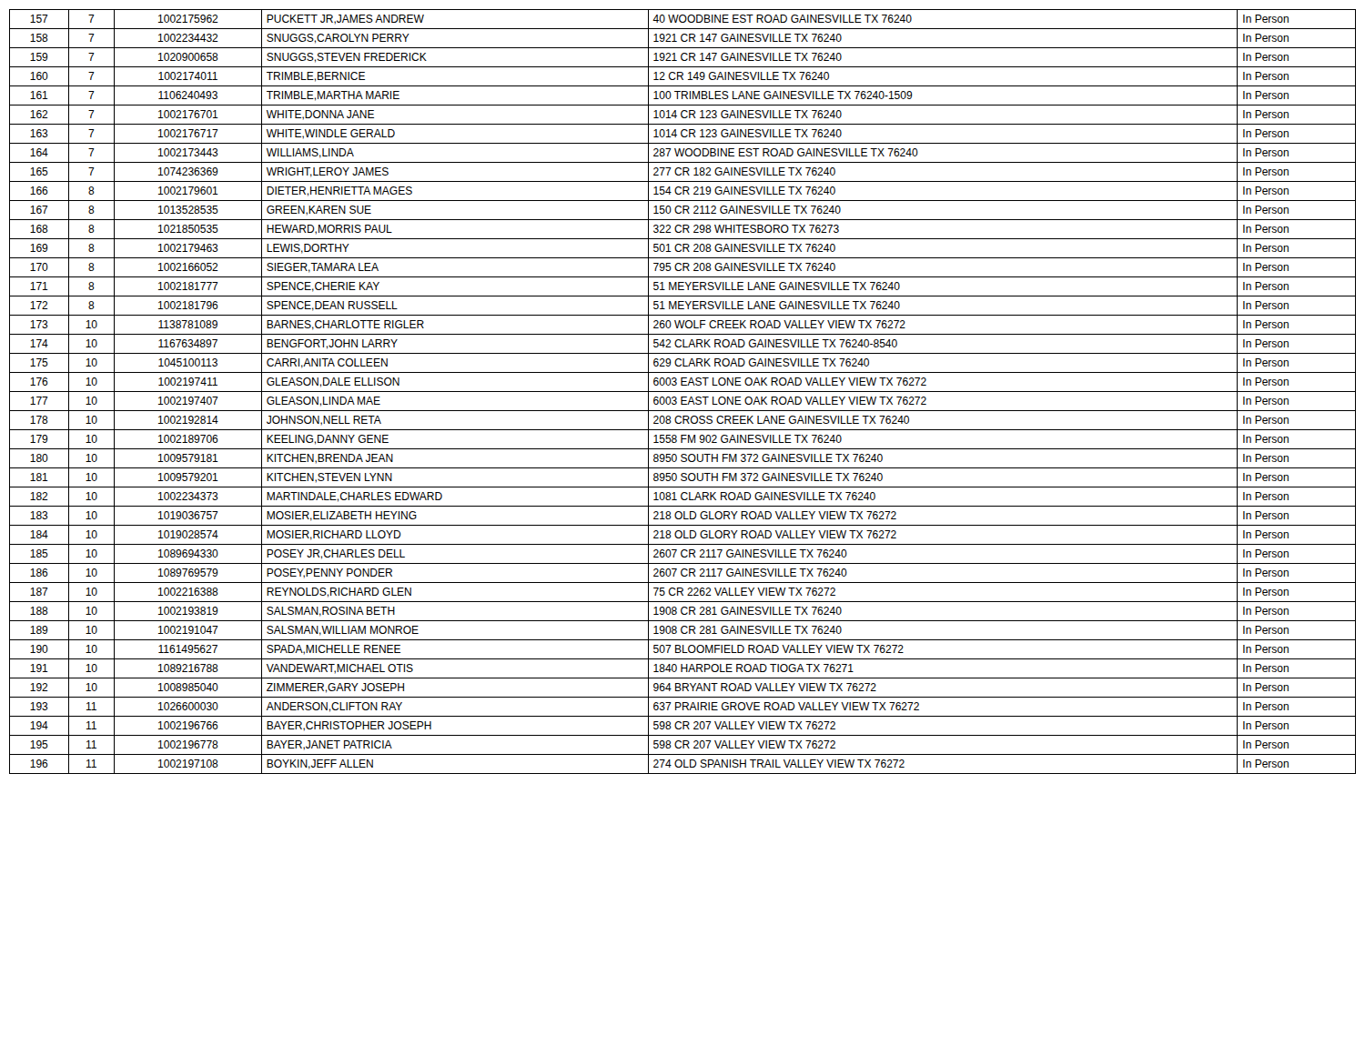| 157 | 7 | 1002175962 | PUCKETT JR,JAMES ANDREW | 40 WOODBINE EST ROAD GAINESVILLE TX 76240 | In Person |
| 158 | 7 | 1002234432 | SNUGGS,CAROLYN PERRY | 1921 CR 147 GAINESVILLE TX 76240 | In Person |
| 159 | 7 | 1020900658 | SNUGGS,STEVEN FREDERICK | 1921 CR 147 GAINESVILLE TX 76240 | In Person |
| 160 | 7 | 1002174011 | TRIMBLE,BERNICE | 12 CR 149 GAINESVILLE TX 76240 | In Person |
| 161 | 7 | 1106240493 | TRIMBLE,MARTHA MARIE | 100 TRIMBLES LANE GAINESVILLE TX 76240-1509 | In Person |
| 162 | 7 | 1002176701 | WHITE,DONNA JANE | 1014 CR 123 GAINESVILLE TX 76240 | In Person |
| 163 | 7 | 1002176717 | WHITE,WINDLE GERALD | 1014 CR 123 GAINESVILLE TX 76240 | In Person |
| 164 | 7 | 1002173443 | WILLIAMS,LINDA | 287 WOODBINE EST ROAD GAINESVILLE TX 76240 | In Person |
| 165 | 7 | 1074236369 | WRIGHT,LEROY JAMES | 277 CR 182 GAINESVILLE TX 76240 | In Person |
| 166 | 8 | 1002179601 | DIETER,HENRIETTA MAGES | 154 CR 219 GAINESVILLE TX 76240 | In Person |
| 167 | 8 | 1013528535 | GREEN,KAREN SUE | 150 CR 2112 GAINESVILLE TX 76240 | In Person |
| 168 | 8 | 1021850535 | HEWARD,MORRIS PAUL | 322 CR 298 WHITESBORO TX 76273 | In Person |
| 169 | 8 | 1002179463 | LEWIS,DORTHY | 501 CR 208 GAINESVILLE TX 76240 | In Person |
| 170 | 8 | 1002166052 | SIEGER,TAMARA LEA | 795 CR 208 GAINESVILLE TX 76240 | In Person |
| 171 | 8 | 1002181777 | SPENCE,CHERIE KAY | 51 MEYERSVILLE LANE GAINESVILLE TX 76240 | In Person |
| 172 | 8 | 1002181796 | SPENCE,DEAN RUSSELL | 51 MEYERSVILLE LANE GAINESVILLE TX 76240 | In Person |
| 173 | 10 | 1138781089 | BARNES,CHARLOTTE RIGLER | 260 WOLF CREEK ROAD VALLEY VIEW TX 76272 | In Person |
| 174 | 10 | 1167634897 | BENGFORT,JOHN LARRY | 542 CLARK ROAD GAINESVILLE TX 76240-8540 | In Person |
| 175 | 10 | 1045100113 | CARRI,ANITA COLLEEN | 629 CLARK ROAD GAINESVILLE TX 76240 | In Person |
| 176 | 10 | 1002197411 | GLEASON,DALE ELLISON | 6003 EAST LONE OAK ROAD VALLEY VIEW TX 76272 | In Person |
| 177 | 10 | 1002197407 | GLEASON,LINDA MAE | 6003 EAST LONE OAK ROAD VALLEY VIEW TX 76272 | In Person |
| 178 | 10 | 1002192814 | JOHNSON,NELL RETA | 208 CROSS CREEK LANE GAINESVILLE TX 76240 | In Person |
| 179 | 10 | 1002189706 | KEELING,DANNY GENE | 1558 FM 902 GAINESVILLE TX 76240 | In Person |
| 180 | 10 | 1009579181 | KITCHEN,BRENDA JEAN | 8950 SOUTH FM 372 GAINESVILLE TX 76240 | In Person |
| 181 | 10 | 1009579201 | KITCHEN,STEVEN LYNN | 8950 SOUTH FM 372 GAINESVILLE TX 76240 | In Person |
| 182 | 10 | 1002234373 | MARTINDALE,CHARLES EDWARD | 1081 CLARK ROAD GAINESVILLE TX 76240 | In Person |
| 183 | 10 | 1019036757 | MOSIER,ELIZABETH HEYING | 218 OLD GLORY ROAD VALLEY VIEW TX 76272 | In Person |
| 184 | 10 | 1019028574 | MOSIER,RICHARD LLOYD | 218 OLD GLORY ROAD VALLEY VIEW TX 76272 | In Person |
| 185 | 10 | 1089694330 | POSEY JR,CHARLES DELL | 2607 CR 2117 GAINESVILLE TX 76240 | In Person |
| 186 | 10 | 1089769579 | POSEY,PENNY PONDER | 2607 CR 2117 GAINESVILLE TX 76240 | In Person |
| 187 | 10 | 1002216388 | REYNOLDS,RICHARD GLEN | 75 CR 2262 VALLEY VIEW TX 76272 | In Person |
| 188 | 10 | 1002193819 | SALSMAN,ROSINA BETH | 1908 CR 281 GAINESVILLE TX 76240 | In Person |
| 189 | 10 | 1002191047 | SALSMAN,WILLIAM MONROE | 1908 CR 281 GAINESVILLE TX 76240 | In Person |
| 190 | 10 | 1161495627 | SPADA,MICHELLE RENEE | 507 BLOOMFIELD ROAD VALLEY VIEW TX 76272 | In Person |
| 191 | 10 | 1089216788 | VANDEWART,MICHAEL OTIS | 1840 HARPOLE ROAD TIOGA TX 76271 | In Person |
| 192 | 10 | 1008985040 | ZIMMERER,GARY JOSEPH | 964 BRYANT ROAD VALLEY VIEW TX 76272 | In Person |
| 193 | 11 | 1026600030 | ANDERSON,CLIFTON RAY | 637 PRAIRIE GROVE ROAD VALLEY VIEW TX 76272 | In Person |
| 194 | 11 | 1002196766 | BAYER,CHRISTOPHER JOSEPH | 598 CR 207 VALLEY VIEW TX 76272 | In Person |
| 195 | 11 | 1002196778 | BAYER,JANET PATRICIA | 598 CR 207 VALLEY VIEW TX 76272 | In Person |
| 196 | 11 | 1002197108 | BOYKIN,JEFF ALLEN | 274 OLD SPANISH TRAIL VALLEY VIEW TX 76272 | In Person |